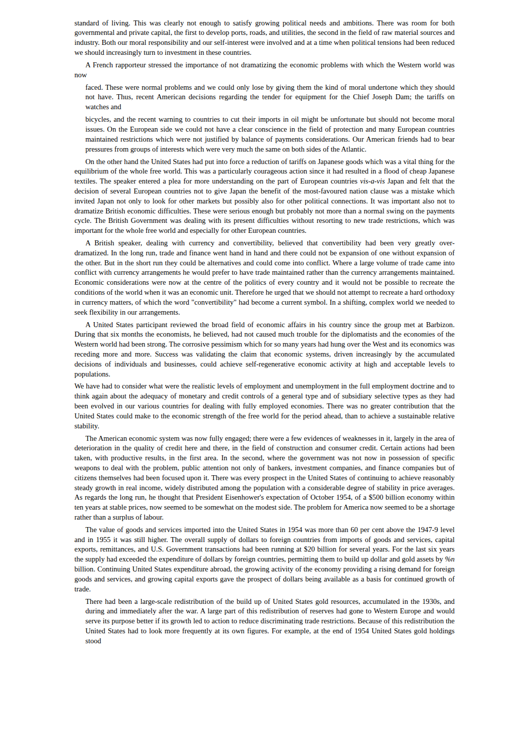standard of living. This was clearly not enough to satisfy growing political needs and ambitions. There was room for both governmental and private capital, the first to develop ports, roads, and utilities, the second in the field of raw material sources and industry. Both our moral responsibility and our self-interest were involved and at a time when political tensions had been reduced we should increasingly turn to investment in these countries.
A French rapporteur stressed the importance of not dramatizing the economic problems with which the Western world was now
faced. These were normal problems and we could only lose by giving them the kind of moral undertone which they should not have. Thus, recent American decisions regarding the tender for equipment for the Chief Joseph Dam; the tariffs on watches and
bicycles, and the recent warning to countries to cut their imports in oil might be unfortunate but should not become moral issues. On the European side we could not have a clear conscience in the field of protection and many European countries maintained restrictions which were not justified by balance of payments considerations. Our American friends had to bear pressures from groups of interests which were very much the same on both sides of the Atlantic.
On the other hand the United States had put into force a reduction of tariffs on Japanese goods which was a vital thing for the equilibrium of the whole free world. This was a particularly courageous action since it had resulted in a flood of cheap Japanese textiles. The speaker entered a plea for more understanding on the part of European countries vis-a-vis Japan and felt that the decision of several European countries not to give Japan the benefit of the most-favoured nation clause was a mistake which invited Japan not only to look for other markets but possibly also for other political connections. It was important also not to dramatize British economic difficulties. These were serious enough but probably not more than a normal swing on the payments cycle. The British Government was dealing with its present difficulties without resorting to new trade restrictions, which was important for the whole free world and especially for other European countries.
A British speaker, dealing with currency and convertibility, believed that convertibility had been very greatly over-dramatized. In the long run, trade and finance went hand in hand and there could not be expansion of one without expansion of the other. But in the short run they could be alternatives and could come into conflict. Where a large volume of trade came into conflict with currency arrangements he would prefer to have trade maintained rather than the currency arrangements maintained. Economic considerations were now at the centre of the politics of every country and it would not be possible to recreate the conditions of the world when it was an economic unit. Therefore he urged that we should not attempt to recreate a hard orthodoxy in currency matters, of which the word "convertibility" had become a current symbol. In a shifting, complex world we needed to seek flexibility in our arrangements.
A United States participant reviewed the broad field of economic affairs in his country since the group met at Barbizon. During that six months the economists, he believed, had not caused much trouble for the diplomatists and the economies of the Western world had been strong. The corrosive pessimism which for so many years had hung over the West and its economics was receding more and more. Success was validating the claim that economic systems, driven increasingly by the accumulated decisions of individuals and businesses, could achieve self-regenerative economic activity at high and acceptable levels to populations.
We have had to consider what were the realistic levels of employment and unemployment in the full employment doctrine and to think again about the adequacy of monetary and credit controls of a general type and of subsidiary selective types as they had been evolved in our various countries for dealing with fully employed economies. There was no greater contribution that the United States could make to the economic strength of the free world for the period ahead, than to achieve a sustainable relative stability.
The American economic system was now fully engaged; there were a few evidences of weaknesses in it, largely in the area of deterioration in the quality of credit here and there, in the field of construction and consumer credit. Certain actions had been taken, with productive results, in the first area. In the second, where the government was not now in possession of specific weapons to deal with the problem, public attention not only of bankers, investment companies, and finance companies but of citizens themselves had been focused upon it. There was every prospect in the United States of continuing to achieve reasonably steady growth in real income, widely distributed among the population with a considerable degree of stability in price averages. As regards the long run, he thought that President Eisenhower's expectation of October 1954, of a $500 billion economy within ten years at stable prices, now seemed to be somewhat on the modest side. The problem for America now seemed to be a shortage rather than a surplus of labour.
The value of goods and services imported into the United States in 1954 was more than 60 per cent above the 1947-9 level and in 1955 it was still higher. The overall supply of dollars to foreign countries from imports of goods and services, capital exports, remittances, and U.S. Government transactions had been running at $20 billion for several years. For the last six years the supply had exceeded the expenditure of dollars by foreign countries, permitting them to build up dollar and gold assets by %n billion. Continuing United States expenditure abroad, the growing activity of the economy providing a rising demand for foreign goods and services, and growing capital exports gave the prospect of dollars being available as a basis for continued growth of trade.
There had been a large-scale redistribution of the build up of United States gold resources, accumulated in the 1930s, and during and immediately after the war. A large part of this redistribution of reserves had gone to Western Europe and would serve its purpose better if its growth led to action to reduce discriminating trade restrictions. Because of this redistribution the United States had to look more frequently at its own figures. For example, at the end of 1954 United States gold holdings stood